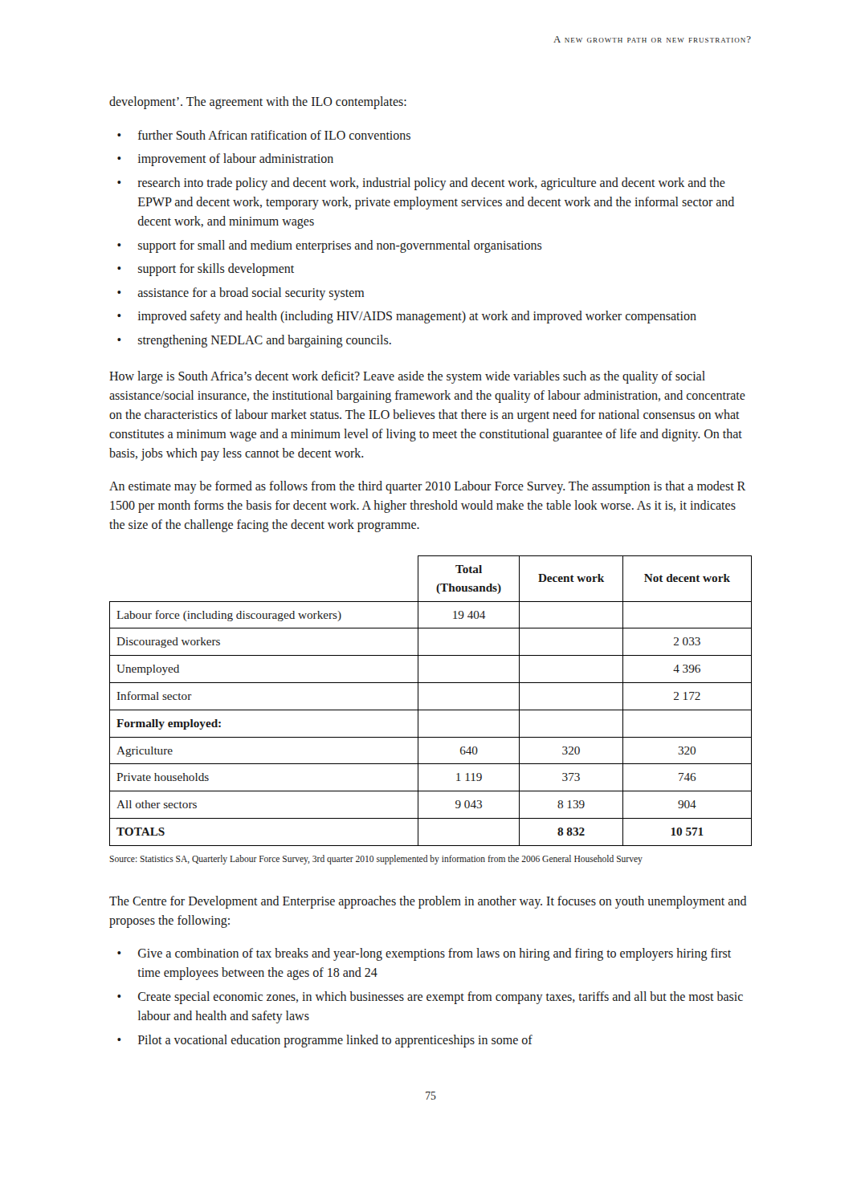A new growth path or new frustration?
development’. The agreement with the ILO contemplates:
further South African ratification of ILO conventions
improvement of labour administration
research into trade policy and decent work, industrial policy and decent work, agriculture and decent work and the EPWP and decent work, temporary work, private employment services and decent work and the informal sector and decent work, and minimum wages
support for small and medium enterprises and non-governmental organisations
support for skills development
assistance for a broad social security system
improved safety and health (including HIV/AIDS management) at work and improved worker compensation
strengthening NEDLAC and bargaining councils.
How large is South Africa’s decent work deficit? Leave aside the system wide variables such as the quality of social assistance/social insurance, the institutional bargaining framework and the quality of labour administration, and concentrate on the characteristics of labour market status. The ILO believes that there is an urgent need for national consensus on what constitutes a minimum wage and a minimum level of living to meet the constitutional guarantee of life and dignity. On that basis, jobs which pay less cannot be decent work.
An estimate may be formed as follows from the third quarter 2010 Labour Force Survey. The assumption is that a modest R 1500 per month forms the basis for decent work. A higher threshold would make the table look worse. As it is, it indicates the size of the challenge facing the decent work programme.
| | Total (Thousands) | Decent work | Not decent work |
| --- | --- | --- | --- |
| Labour force (including discouraged workers) | 19 404 | | |
| Discouraged workers | | | 2 033 |
| Unemployed | | | 4 396 |
| Informal sector | | | 2 172 |
| Formally employed: | | | |
| Agriculture | 640 | 320 | 320 |
| Private households | 1 119 | 373 | 746 |
| All other sectors | 9 043 | 8 139 | 904 |
| TOTALS | | 8 832 | 10 571 |
Source: Statistics SA, Quarterly Labour Force Survey, 3rd quarter 2010 supplemented by information from the 2006 General Household Survey
The Centre for Development and Enterprise approaches the problem in another way. It focuses on youth unemployment and proposes the following:
Give a combination of tax breaks and year-long exemptions from laws on hiring and firing to employers hiring first time employees between the ages of 18 and 24
Create special economic zones, in which businesses are exempt from company taxes, tariffs and all but the most basic labour and health and safety laws
Pilot a vocational education programme linked to apprenticeships in some of
75